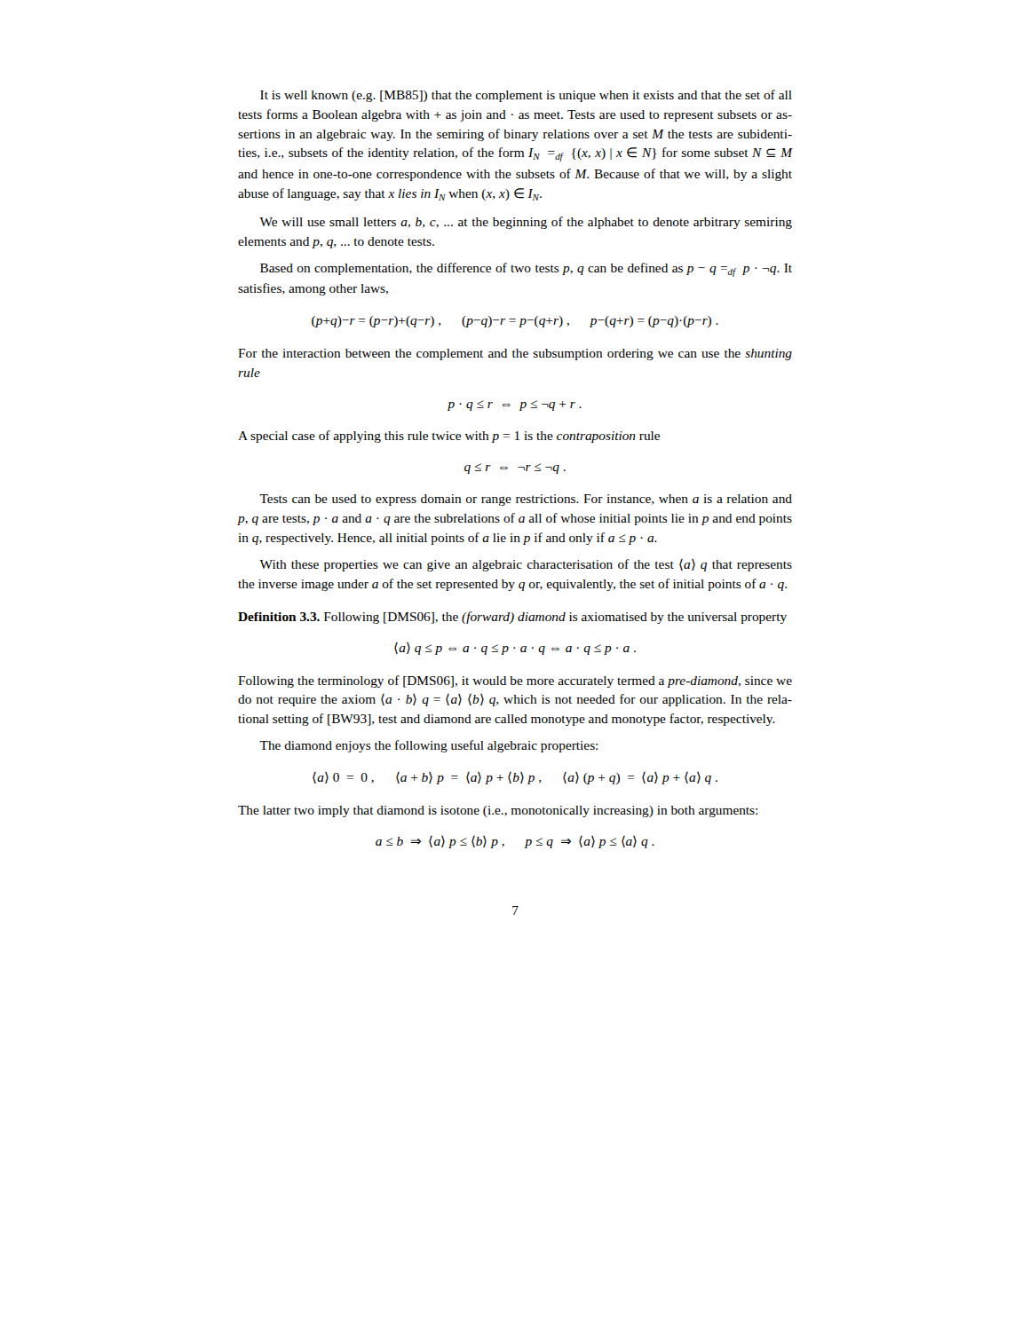It is well known (e.g. [MB85]) that the complement is unique when it exists and that the set of all tests forms a Boolean algebra with + as join and · as meet. Tests are used to represent subsets or assertions in an algebraic way. In the semiring of binary relations over a set M the tests are subidentities, i.e., subsets of the identity relation, of the form IN =df {(x, x) | x ∈ N} for some subset N ⊆ M and hence in one-to-one correspondence with the subsets of M. Because of that we will, by a slight abuse of language, say that x lies in IN when (x, x) ∈ IN.
We will use small letters a, b, c, ... at the beginning of the alphabet to denote arbitrary semiring elements and p, q, ... to denote tests.
Based on complementation, the difference of two tests p, q can be defined as p − q =df p · ¬q. It satisfies, among other laws,
(p+q)−r = (p−r)+(q−r) , (p−q)−r = p−(q+r) , p−(q+r) = (p−q)·(p−r) .
For the interaction between the complement and the subsumption ordering we can use the shunting rule
p · q ≤ r ⇔ p ≤ ¬q + r .
A special case of applying this rule twice with p = 1 is the contraposition rule
q ≤ r ⇔ ¬r ≤ ¬q .
Tests can be used to express domain or range restrictions. For instance, when a is a relation and p, q are tests, p · a and a · q are the subrelations of a all of whose initial points lie in p and end points in q, respectively. Hence, all initial points of a lie in p if and only if a ≤ p · a.
With these properties we can give an algebraic characterisation of the test ⟨a⟩ q that represents the inverse image under a of the set represented by q or, equivalently, the set of initial points of a · q.
Definition 3.3. Following [DMS06], the (forward) diamond is axiomatised by the universal property
⟨a⟩ q ≤ p ⇔ a · q ≤ p · a · q ⇔ a · q ≤ p · a .
Following the terminology of [DMS06], it would be more accurately termed a pre-diamond, since we do not require the axiom ⟨a · b⟩ q = ⟨a⟩ ⟨b⟩ q, which is not needed for our application. In the relational setting of [BW93], test and diamond are called monotype and monotype factor, respectively.
The diamond enjoys the following useful algebraic properties:
⟨a⟩ 0 = 0 , ⟨a + b⟩ p = ⟨a⟩ p + ⟨b⟩ p , ⟨a⟩ (p + q) = ⟨a⟩ p + ⟨a⟩ q .
The latter two imply that diamond is isotone (i.e., monotonically increasing) in both arguments:
a ≤ b ⇒ ⟨a⟩ p ≤ ⟨b⟩ p , p ≤ q ⇒ ⟨a⟩ p ≤ ⟨a⟩ q .
7